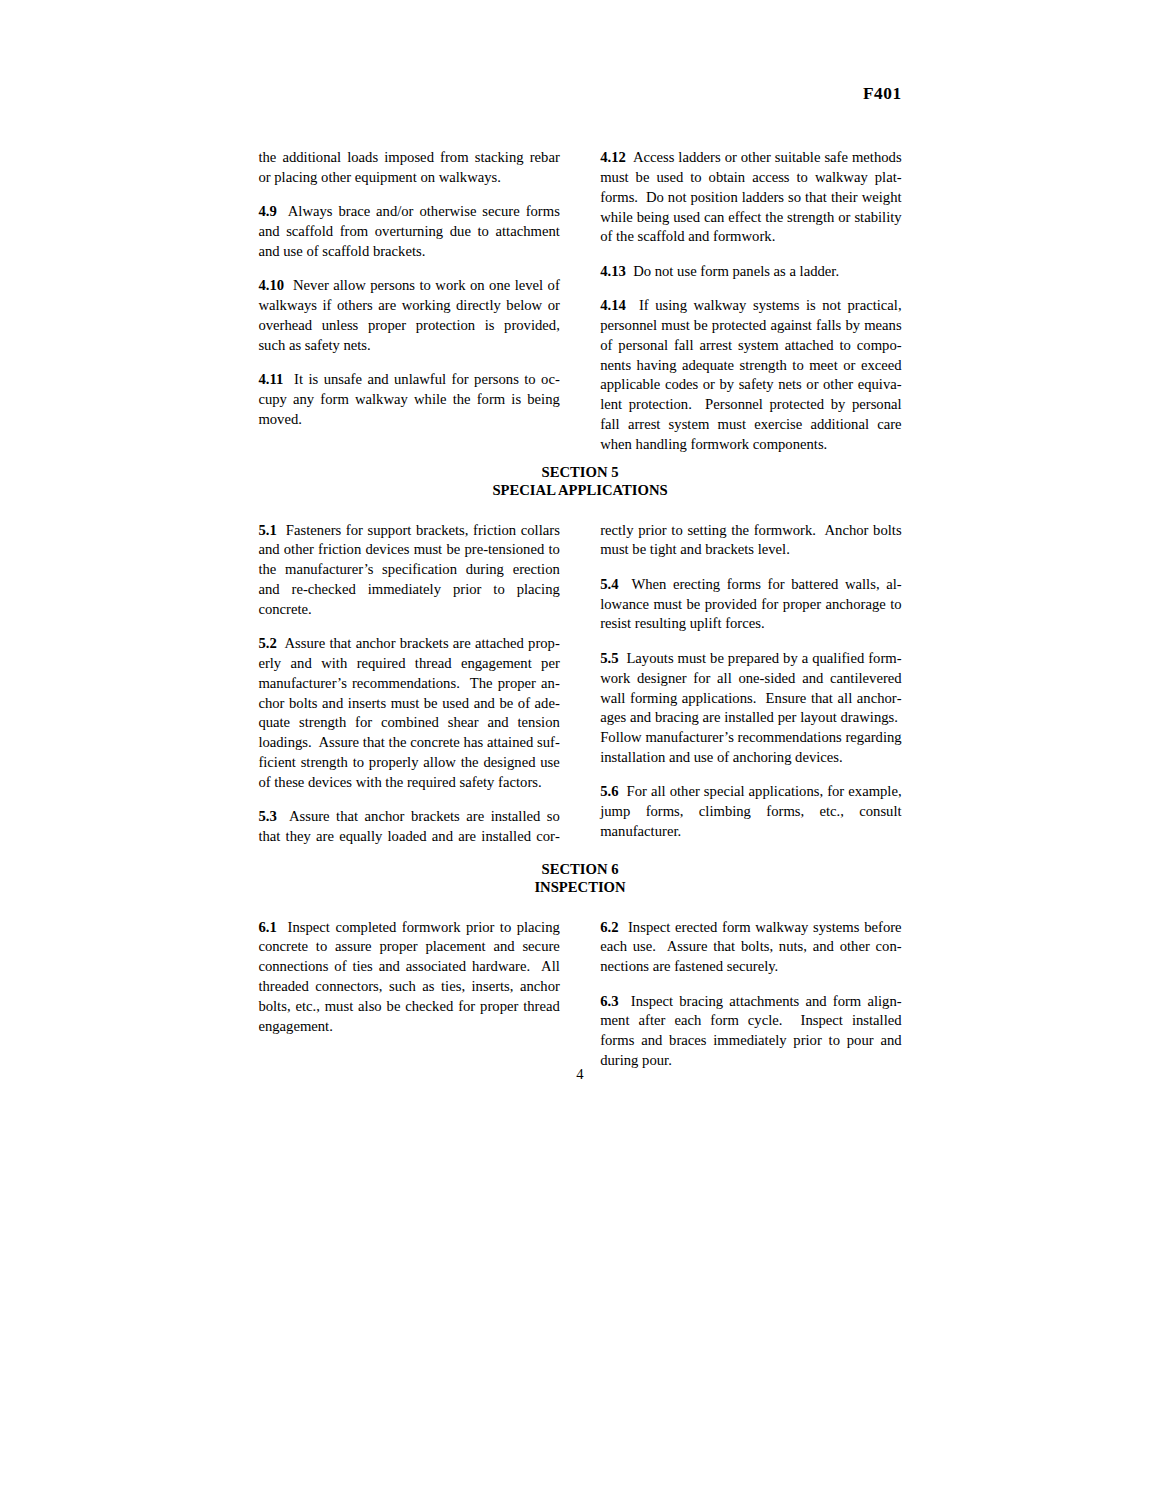F401
the additional loads imposed from stacking rebar or placing other equipment on walkways.
4.9 Always brace and/or otherwise secure forms and scaffold from overturning due to attachment and use of scaffold brackets.
4.10 Never allow persons to work on one level of walkways if others are working directly below or overhead unless proper protection is provided, such as safety nets.
4.11 It is unsafe and unlawful for persons to occupy any form walkway while the form is being moved.
4.12 Access ladders or other suitable safe methods must be used to obtain access to walkway platforms. Do not position ladders so that their weight while being used can effect the strength or stability of the scaffold and formwork.
4.13 Do not use form panels as a ladder.
4.14 If using walkway systems is not practical, personnel must be protected against falls by means of personal fall arrest system attached to components having adequate strength to meet or exceed applicable codes or by safety nets or other equivalent protection. Personnel protected by personal fall arrest system must exercise additional care when handling formwork components.
SECTION 5 SPECIAL APPLICATIONS
5.1 Fasteners for support brackets, friction collars and other friction devices must be pre-tensioned to the manufacturer’s specification during erection and re-checked immediately prior to placing concrete.
5.2 Assure that anchor brackets are attached properly and with required thread engagement per manufacturer’s recommendations. The proper anchor bolts and inserts must be used and be of adequate strength for combined shear and tension loadings. Assure that the concrete has attained sufficient strength to properly allow the designed use of these devices with the required safety factors.
5.3 Assure that anchor brackets are installed so that they are equally loaded and are installed correctly prior to setting the formwork. Anchor bolts must be tight and brackets level.
5.4 When erecting forms for battered walls, allowance must be provided for proper anchorage to resist resulting uplift forces.
5.5 Layouts must be prepared by a qualified formwork designer for all one-sided and cantilevered wall forming applications. Ensure that all anchorages and bracing are installed per layout drawings. Follow manufacturer’s recommendations regarding installation and use of anchoring devices.
5.6 For all other special applications, for example, jump forms, climbing forms, etc., consult manufacturer.
SECTION 6 INSPECTION
6.1 Inspect completed formwork prior to placing concrete to assure proper placement and secure connections of ties and associated hardware. All threaded connectors, such as ties, inserts, anchor bolts, etc., must also be checked for proper thread engagement.
6.2 Inspect erected form walkway systems before each use. Assure that bolts, nuts, and other connections are fastened securely.
6.3 Inspect bracing attachments and form alignment after each form cycle. Inspect installed forms and braces immediately prior to pour and during pour.
4